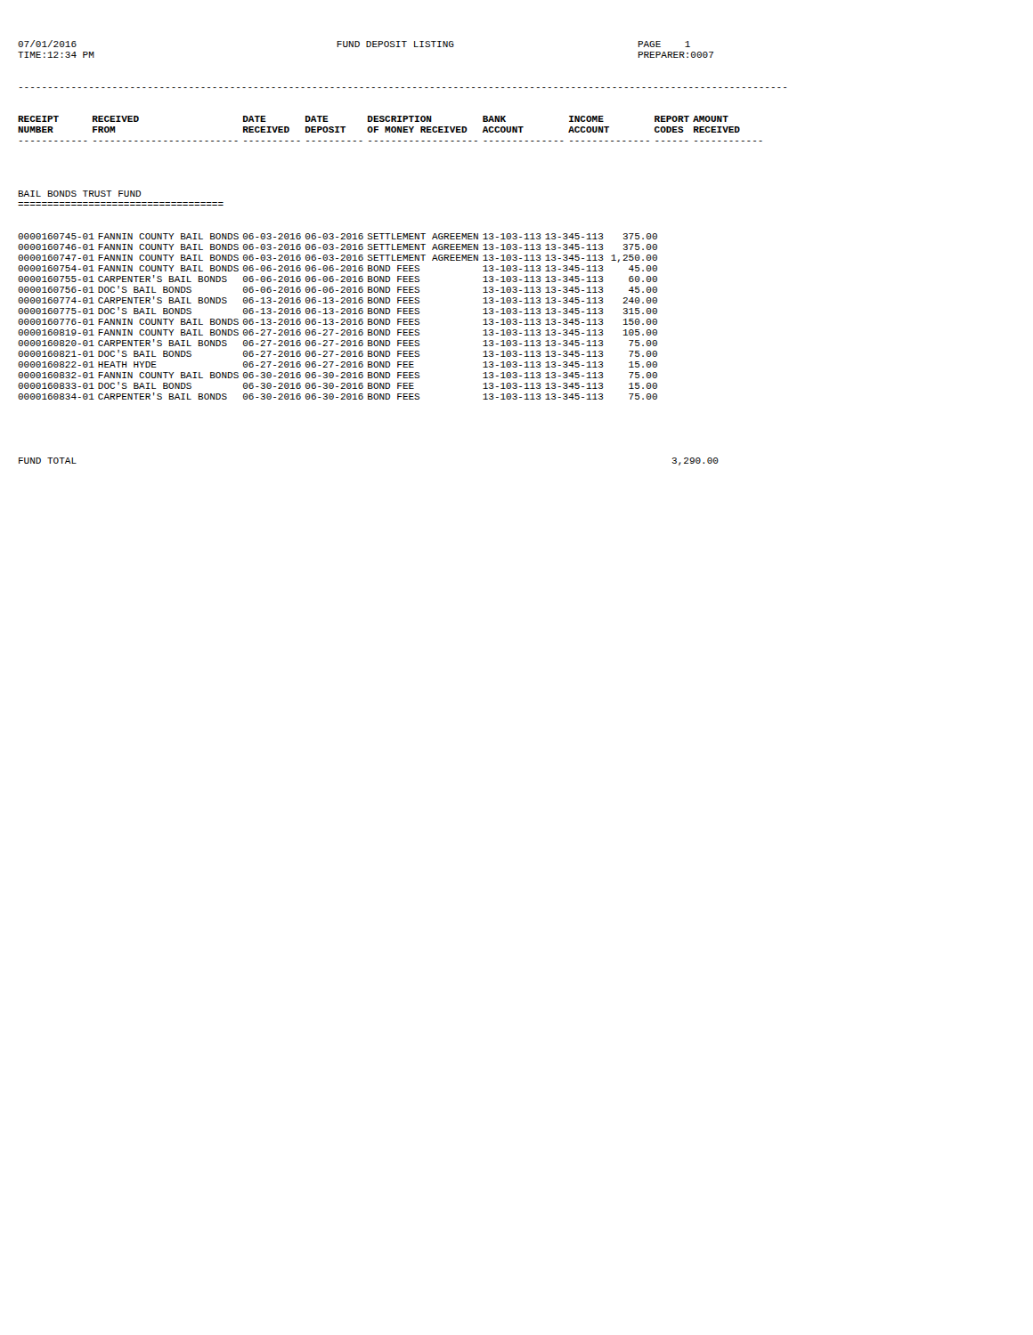| 07/01/2016 | | FUND DEPOSIT LISTING | | PAGE 1 |
| TIME:12:34 PM | | | | PREPARER:0007 |
-----------------------------------------------------------------------------------------------------------------------------------
| RECEIPT | RECEIVED | DATE | DATE | DESCRIPTION | BANK | INCOME | REPORT | AMOUNT |
| --- | --- | --- | --- | --- | --- | --- | --- | --- |
| NUMBER | FROM | RECEIVED | DEPOSIT | OF MONEY RECEIVED | ACCOUNT | ACCOUNT | CODES | RECEIVED |
| ------------ | ------------------------- | ---------- | ---------- | ------------------- | -------------- | -------------- | ------ | ------------ |
BAIL BONDS TRUST FUND
===================================
| 0000160745-01 | FANNIN COUNTY BAIL BONDS | 06-03-2016 | 06-03-2016 | SETTLEMENT AGREEMEN | 13-103-113 | 13-345-113 | | 375.00 |
| 0000160746-01 | FANNIN COUNTY BAIL BONDS | 06-03-2016 | 06-03-2016 | SETTLEMENT AGREEMEN | 13-103-113 | 13-345-113 | | 375.00 |
| 0000160747-01 | FANNIN COUNTY BAIL BONDS | 06-03-2016 | 06-03-2016 | SETTLEMENT AGREEMEN | 13-103-113 | 13-345-113 | | 1,250.00 |
| 0000160754-01 | FANNIN COUNTY BAIL BONDS | 06-06-2016 | 06-06-2016 | BOND FEES | 13-103-113 | 13-345-113 | | 45.00 |
| 0000160755-01 | CARPENTER'S BAIL BONDS | 06-06-2016 | 06-06-2016 | BOND FEES | 13-103-113 | 13-345-113 | | 60.00 |
| 0000160756-01 | DOC'S BAIL BONDS | 06-06-2016 | 06-06-2016 | BOND FEES | 13-103-113 | 13-345-113 | | 45.00 |
| 0000160774-01 | CARPENTER'S BAIL BONDS | 06-13-2016 | 06-13-2016 | BOND FEES | 13-103-113 | 13-345-113 | | 240.00 |
| 0000160775-01 | DOC'S BAIL BONDS | 06-13-2016 | 06-13-2016 | BOND FEES | 13-103-113 | 13-345-113 | | 315.00 |
| 0000160776-01 | FANNIN COUNTY BAIL BONDS | 06-13-2016 | 06-13-2016 | BOND FEES | 13-103-113 | 13-345-113 | | 150.00 |
| 0000160819-01 | FANNIN COUNTY BAIL BONDS | 06-27-2016 | 06-27-2016 | BOND FEES | 13-103-113 | 13-345-113 | | 105.00 |
| 0000160820-01 | CARPENTER'S BAIL BONDS | 06-27-2016 | 06-27-2016 | BOND FEES | 13-103-113 | 13-345-113 | | 75.00 |
| 0000160821-01 | DOC'S BAIL BONDS | 06-27-2016 | 06-27-2016 | BOND FEES | 13-103-113 | 13-345-113 | | 75.00 |
| 0000160822-01 | HEATH HYDE | 06-27-2016 | 06-27-2016 | BOND FEE | 13-103-113 | 13-345-113 | | 15.00 |
| 0000160832-01 | FANNIN COUNTY BAIL BONDS | 06-30-2016 | 06-30-2016 | BOND FEES | 13-103-113 | 13-345-113 | | 75.00 |
| 0000160833-01 | DOC'S BAIL BONDS | 06-30-2016 | 06-30-2016 | BOND FEE | 13-103-113 | 13-345-113 | | 15.00 |
| 0000160834-01 | CARPENTER'S BAIL BONDS | 06-30-2016 | 06-30-2016 | BOND FEES | 13-103-113 | 13-345-113 | | 75.00 |
| FUND TOTAL | | 3,290.00 |